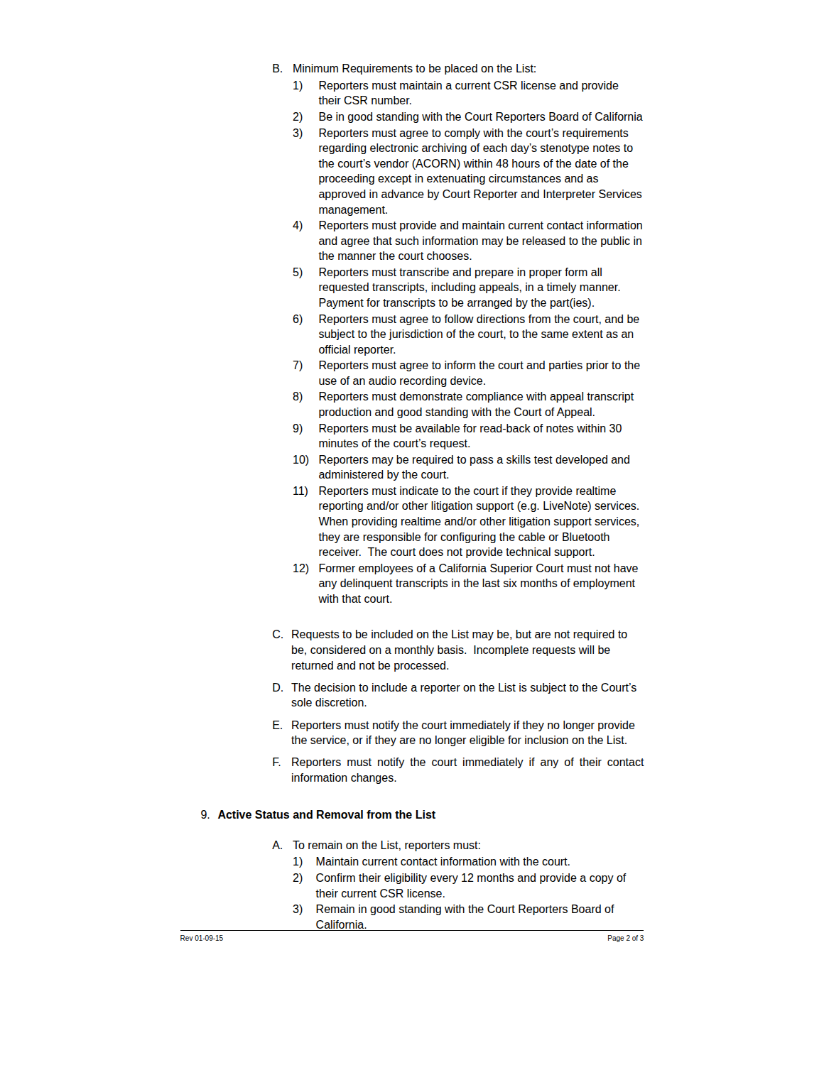B.
Minimum Requirements to be placed on the List:
1)
Reporters must maintain a current CSR license and provide their CSR number.
2)
Be in good standing with the Court Reporters Board of California
3)
Reporters must agree to comply with the court’s requirements regarding electronic archiving of each day’s stenotype notes to the court’s vendor (ACORN) within 48 hours of the date of the proceeding except in extenuating circumstances and as approved in advance by Court Reporter and Interpreter Services management.
4)
Reporters must provide and maintain current contact information and agree that such information may be released to the public in the manner the court chooses.
5)
Reporters must transcribe and prepare in proper form all requested transcripts, including appeals, in a timely manner. Payment for transcripts to be arranged by the part(ies).
6)
Reporters must agree to follow directions from the court, and be subject to the jurisdiction of the court, to the same extent as an official reporter.
7)
Reporters must agree to inform the court and parties prior to the use of an audio recording device.
8)
Reporters must demonstrate compliance with appeal transcript production and good standing with the Court of Appeal.
9)
Reporters must be available for read-back of notes within 30 minutes of the court’s request.
10)
Reporters may be required to pass a skills test developed and administered by the court.
11)
Reporters must indicate to the court if they provide realtime reporting and/or other litigation support (e.g. LiveNote) services. When providing realtime and/or other litigation support services, they are responsible for configuring the cable or Bluetooth receiver. The court does not provide technical support.
12)
Former employees of a California Superior Court must not have any delinquent transcripts in the last six months of employment with that court.
C.
Requests to be included on the List may be, but are not required to be, considered on a monthly basis. Incomplete requests will be returned and not be processed.
D.
The decision to include a reporter on the List is subject to the Court’s sole discretion.
E.
Reporters must notify the court immediately if they no longer provide the service, or if they are no longer eligible for inclusion on the List.
F.
Reporters must notify the court immediately if any of their contact information changes.
9.
Active Status and Removal from the List
A.
To remain on the List, reporters must:
1)
Maintain current contact information with the court.
2)
Confirm their eligibility every 12 months and provide a copy of their current CSR license.
3)
Remain in good standing with the Court Reporters Board of California.
Rev 01-09-15
Page 2 of 3